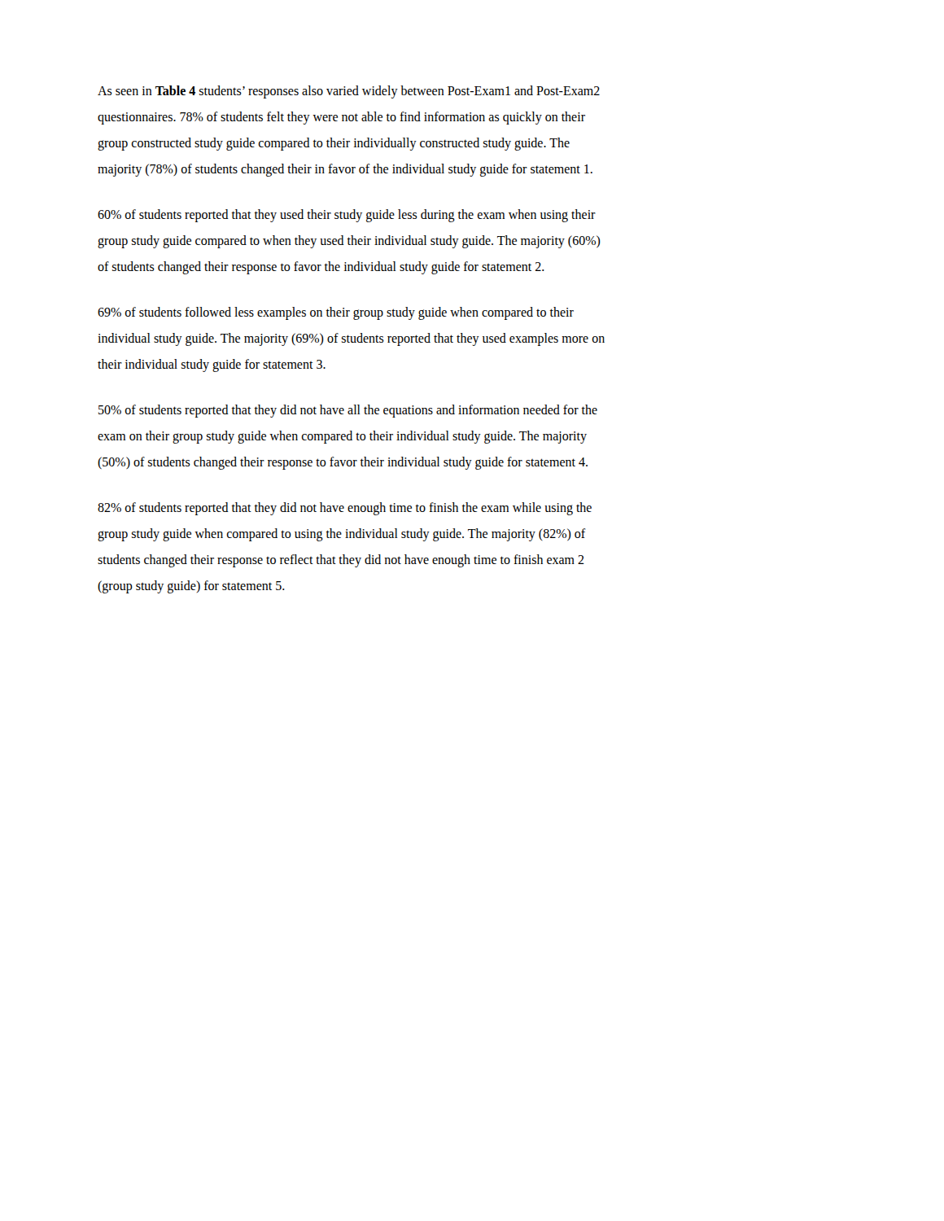As seen in Table 4 students’ responses also varied widely between Post-Exam1 and Post-Exam2 questionnaires. 78% of students felt they were not able to find information as quickly on their group constructed study guide compared to their individually constructed study guide. The majority (78%) of students changed their in favor of the individual study guide for statement 1.
60% of students reported that they used their study guide less during the exam when using their group study guide compared to when they used their individual study guide. The majority (60%) of students changed their response to favor the individual study guide for statement 2.
69% of students followed less examples on their group study guide when compared to their individual study guide. The majority (69%) of students reported that they used examples more on their individual study guide for statement 3.
50% of students reported that they did not have all the equations and information needed for the exam on their group study guide when compared to their individual study guide. The majority (50%) of students changed their response to favor their individual study guide for statement 4.
82% of students reported that they did not have enough time to finish the exam while using the group study guide when compared to using the individual study guide. The majority (82%) of students changed their response to reflect that they did not have enough time to finish exam 2 (group study guide) for statement 5.